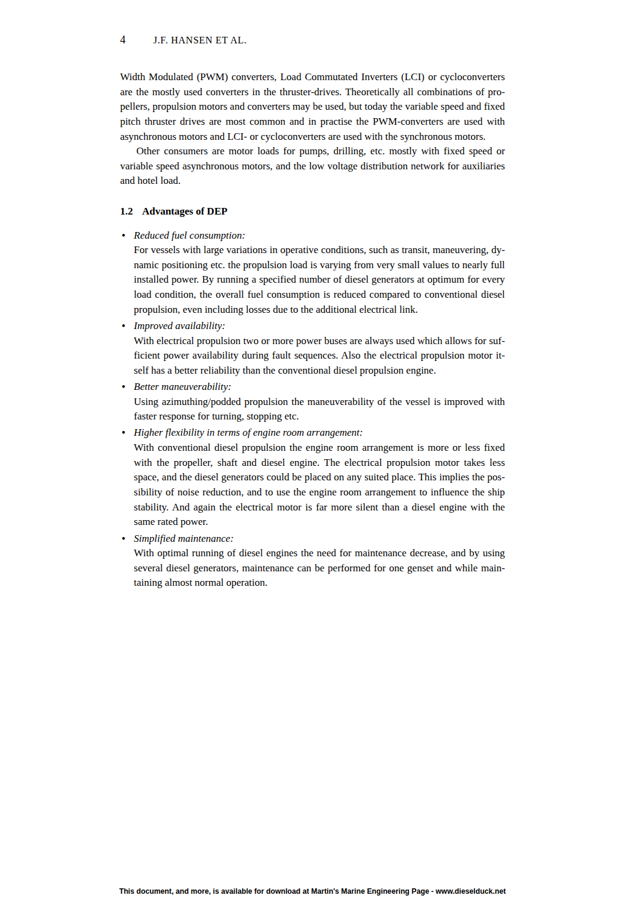4 J.F. HANSEN ET AL.
Width Modulated (PWM) converters, Load Commutated Inverters (LCI) or cycloconverters are the mostly used converters in the thruster-drives. Theoretically all combinations of propellers, propulsion motors and converters may be used, but today the variable speed and fixed pitch thruster drives are most common and in practise the PWM-converters are used with asynchronous motors and LCI- or cycloconverters are used with the synchronous motors.
Other consumers are motor loads for pumps, drilling, etc. mostly with fixed speed or variable speed asynchronous motors, and the low voltage distribution network for auxiliaries and hotel load.
1.2 Advantages of DEP
Reduced fuel consumption: For vessels with large variations in operative conditions, such as transit, maneuvering, dynamic positioning etc. the propulsion load is varying from very small values to nearly full installed power. By running a specified number of diesel generators at optimum for every load condition, the overall fuel consumption is reduced compared to conventional diesel propulsion, even including losses due to the additional electrical link.
Improved availability: With electrical propulsion two or more power buses are always used which allows for sufficient power availability during fault sequences. Also the electrical propulsion motor itself has a better reliability than the conventional diesel propulsion engine.
Better maneuverability: Using azimuthing/podded propulsion the maneuverability of the vessel is improved with faster response for turning, stopping etc.
Higher flexibility in terms of engine room arrangement: With conventional diesel propulsion the engine room arrangement is more or less fixed with the propeller, shaft and diesel engine. The electrical propulsion motor takes less space, and the diesel generators could be placed on any suited place. This implies the possibility of noise reduction, and to use the engine room arrangement to influence the ship stability. And again the electrical motor is far more silent than a diesel engine with the same rated power.
Simplified maintenance: With optimal running of diesel engines the need for maintenance decrease, and by using several diesel generators, maintenance can be performed for one genset and while maintaining almost normal operation.
This document, and more, is available for download at Martin's Marine Engineering Page - www.dieselduck.net